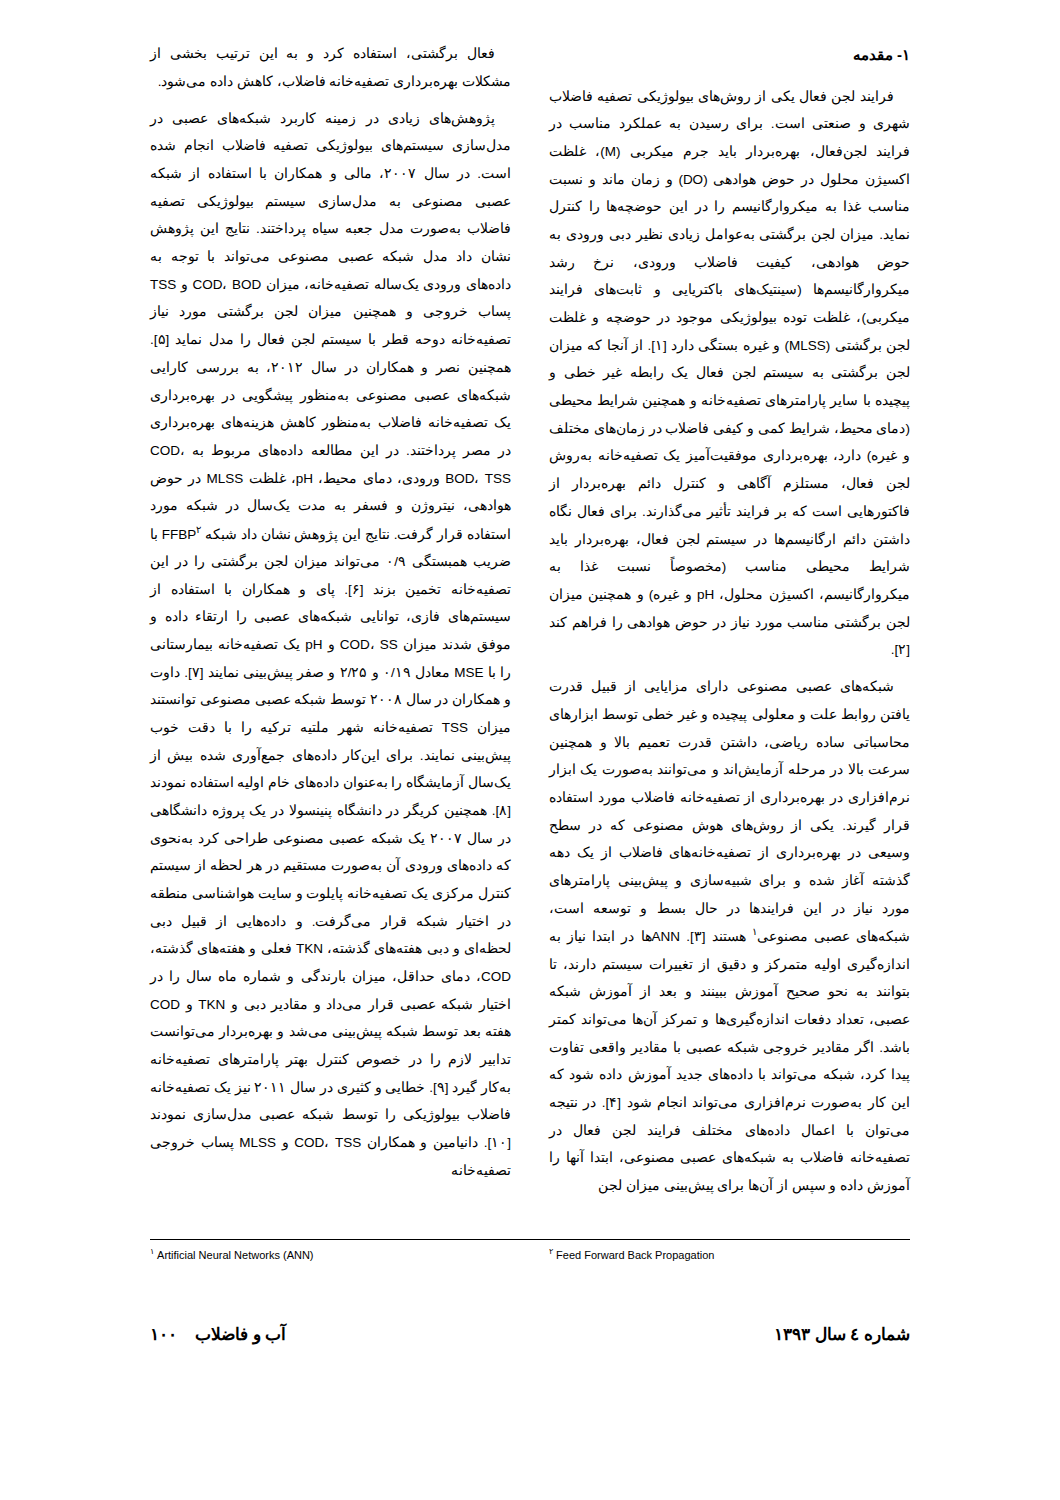۱- مقدمه
فرایند لجن فعال یکی از روش‌های بیولوژیکی تصفیه فاضلاب شهری و صنعتی است. برای رسیدن به عملکرد مناسب در فرایند لجن‌فعال، بهره‌بردار باید جرم میکربی (M)، غلظت اکسیژن محلول در حوض هوادهی (DO) و زمان ماند و نسبت مناسب غذا به میکروارگانیسم را در این حوضچه‌ها را کنترل نماید. میزان لجن برگشتی به‌عوامل زیادی نظیر دبی ورودی به حوض هوادهی، کیفیت فاضلاب ورودی، نرخ رشد میکروارگانیسم‌ها (سینتیک‌های باکتریایی و ثابت‌های فرایند میکربی)، غلظت توده بیولوژیکی موجود در حوضچه و غلظت لجن برگشتی (MLSS) و غیره بستگی دارد [۱]. از آنجا که میزان لجن برگشتی به سیستم لجن فعال یک رابطه غیر خطی و پیچیده با سایر پارامترهای تصفیه‌خانه و همچنین شرایط محیطی (دمای محیط، شرایط کمی و کیفی فاضلاب در زمان‌های مختلف و غیره) دارد، بهره‌برداری موفقیت‌آمیز یک تصفیه‌خانه به‌روش لجن فعال، مستلزم آگاهی و کنترل دائم بهره‌بردار از فاکتورهایی است که بر فرایند تأثیر می‌گذارند. برای فعال نگاه داشتن دائم ارگانیسم‌ها در سیستم لجن فعال، بهره‌بردار باید شرایط محیطی مناسب (مخصوصاً نسبت غذا به میکروارگانیسم، اکسیژن محلول، pH و غیره) و همچنین میزان لجن برگشتی مناسب مورد نیاز در حوض هوادهی را فراهم کند [۲].
شبکه‌های عصبی مصنوعی دارای مزایایی از قبیل قدرت یافتن روابط علت و معلولی پیچیده و غیر خطی توسط ابزارهای محاسباتی ساده ریاضی، داشتن قدرت تعمیم بالا و همچنین سرعت بالا در مرحله آزمایش‌اند و می‌توانند به‌صورت یک ابزار نرم‌افزاری در بهره‌برداری از تصفیه‌خانه فاضلاب مورد استفاده قرار گیرند. یکی از روش‌های هوش مصنوعی که در سطح وسیعی در بهره‌برداری از تصفیه‌خانه‌های فاضلاب از یک دهه گذشته آغاز شده و برای شبیه‌سازی و پیش‌بینی پارامترهای مورد نیاز در این فرایندها در حال بسط و توسعه است، شبکه‌های عصبی مصنوعی۱ هستند [۳]. ANN‌ها در ابتدا نیاز به اندازه‌گیری اولیه متمرکز و دقیق از تغییرات سیستم دارند، تا بتوانند به نحو صحیح آموزش ببینند و بعد از آموزش شبکه عصبی، تعداد دفعات اندازه‌گیری‌ها و تمرکز آن‌ها می‌تواند کمتر باشد. اگر مقادیر خروجی شبکه عصبی با مقادیر واقعی تفاوت پیدا کرد، شبکه می‌تواند با داده‌های جدید آموزش داده شود که این کار به‌صورت نرم‌افزاری می‌تواند انجام شود [۴]. در نتیجه می‌توان با اعمال داده‌های مختلف فرایند لجن فعال در تصفیه‌خانه فاضلاب به شبکه‌های عصبی مصنوعی، ابتدا آنها را آموزش داده و سپس از آن‌ها برای پیش‌بینی میزان لجن
فعال برگشتی، استفاده کرد و به این ترتیب بخشی از مشکلات بهره‌برداری تصفیه‌خانه فاضلاب، کاهش داده می‌شود.
پژوهش‌های زیادی در زمینه کاربرد شبکه‌های عصبی در مدل‌سازی سیستم‌های بیولوژیکی تصفیه فاضلاب انجام شده است. در سال ۲۰۰۷، مالی و همکاران با استفاده از شبکه عصبی مصنوعی به مدل‌سازی سیستم بیولوژیکی تصفیه فاضلاب به‌صورت مدل جعبه سیاه پرداختند. نتایج این پژوهش نشان داد مدل شبکه عصبی مصنوعی می‌تواند با توجه به داده‌های ورودی یک‌ساله تصفیه‌خانه، میزان COD، BOD و TSS پساب خروجی و همچنین میزان لجن برگشتی مورد نیاز تصفیه‌خانه دوحه قطر با سیستم لجن فعال را مدل نماید [۵]. همچنین نصر و همکاران در سال ۲۰۱۲، به بررسی کارایی شبکه‌های عصبی مصنوعی به‌منظور پیشگویی در بهره‌برداری یک تصفیه‌خانه فاضلاب به‌منظور کاهش هزینه‌های بهره‌برداری در مصر پرداختند. در این مطالعه داده‌های مربوط به COD، BOD، TSS ورودی، دمای محیط، pH، غلظت MLSS در حوض هوادهی، نیتروژن و فسفر به مدت یک‌سال در شبکه مورد استفاده قرار گرفت. نتایج این پژوهش نشان داد شبکه FFBP۲ با ضریب همبستگی ۰/۹ می‌تواند میزان لجن برگشتی را در این تصفیه‌خانه تخمین بزند [۶]. پای و همکاران با استفاده از سیستم‌های فازی، توانایی شبکه‌های عصبی را ارتقاء داده و موفق شدند میزان COD، SS و pH یک تصفیه‌خانه بیمارستانی را با MSE معادل ۰/۱۹ و ۲/۲۵ و صفر پیش‌بینی نمایند [۷]. داوت و همکاران در سال ۲۰۰۸ توسط شبکه عصبی مصنوعی توانستند میزان TSS تصفیه‌خانه شهر ملتیه ترکیه را با دقت خوب پیش‌بینی نمایند. برای این‌کار داده‌های جمع‌آوری شده بیش از یک‌سال آزمایشگاه را به‌عنوان داده‌های خام اولیه استفاده نمودند [۸]. همچنین کریگر در دانشگاه پنینسولا در یک پروژه دانشگاهی در سال ۲۰۰۷ یک شبکه عصبی مصنوعی طراحی کرد به‌نحوی که داده‌های ورودی آن به‌صورت مستقیم در هر لحظه از سیستم کنترل مرکزی یک تصفیه‌خانه پایلوت و سایت هواشناسی منطقه در اختیار شبکه قرار می‌گرفت. و داده‌هایی از قبیل دبی لحظه‌ای و دبی هفته‌های گذشته، TKN فعلی و هفته‌های گذشته، COD، دمای حداقل، میزان بارندگی و شماره ماه سال را در اختیار شبکه عصبی قرار می‌داد و مقادیر دبی و TKN و COD هفته بعد توسط شبکه پیش‌بینی می‌شد و بهره‌بردار می‌توانست تدابیر لازم را در خصوص کنترل بهتر پارامترهای تصفیه‌خانه به‌کار گیرد [۹]. خطایی و کثیری در سال ۲۰۱۱ نیز یک تصفیه‌خانه فاضلاب بیولوژیکی را توسط شبکه عصبی مدل‌سازی نمودند [۱۰]. دانیامین و همکاران COD، TSS و MLSS پساب خروجی تصفیه‌خانه
۲ Feed Forward Back Propagation
۱ Artificial Neural Networks (ANN)
شماره ٤ سال ١٣٩٣
آب و فاضلاب ۱۰۰